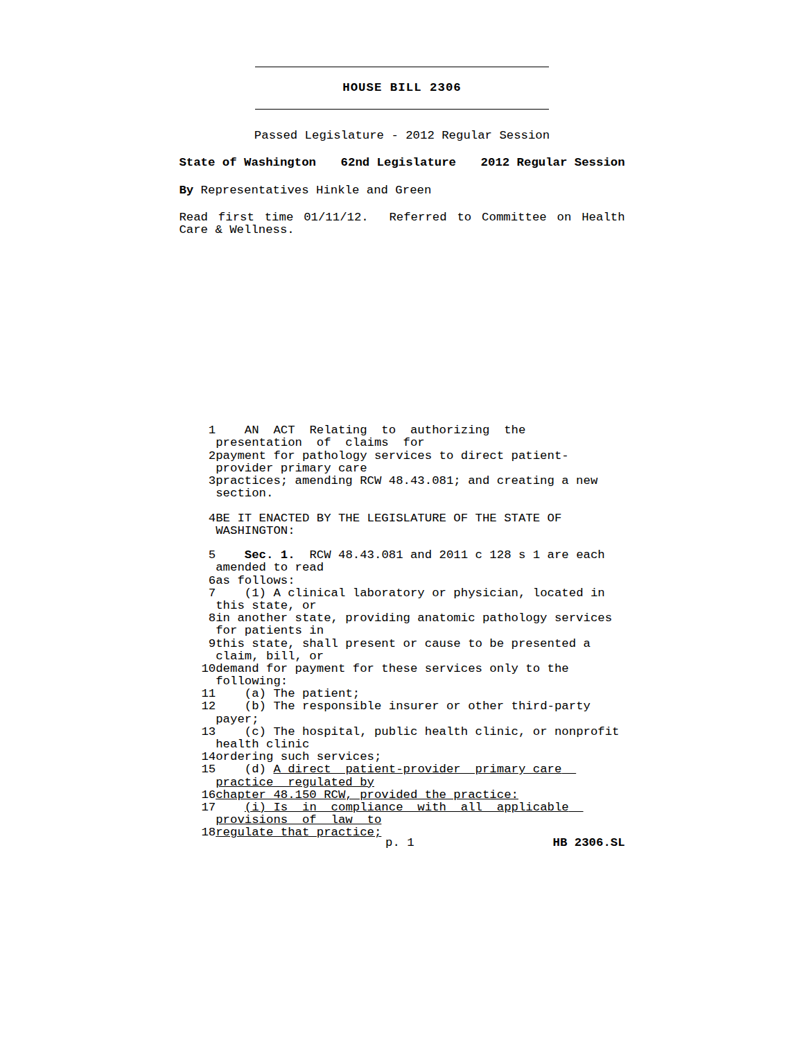HOUSE BILL 2306
Passed Legislature - 2012 Regular Session
State of Washington 62nd Legislature 2012 Regular Session
By Representatives Hinkle and Green
Read first time 01/11/12. Referred to Committee on Health Care & Wellness.
| 1 | AN ACT Relating to authorizing the presentation of claims for |
| 2 | payment for pathology services to direct patient-provider primary care |
| 3 | practices; amending RCW 48.43.081; and creating a new section. |
| 4 | BE IT ENACTED BY THE LEGISLATURE OF THE STATE OF WASHINGTON: |
| 5 | Sec. 1. RCW 48.43.081 and 2011 c 128 s 1 are each amended to read |
| 6 | as follows: |
| 7 | (1) A clinical laboratory or physician, located in this state, or |
| 8 | in another state, providing anatomic pathology services for patients in |
| 9 | this state, shall present or cause to be presented a claim, bill, or |
| 10 | demand for payment for these services only to the following: |
| 11 | (a) The patient; |
| 12 | (b) The responsible insurer or other third-party payer; |
| 13 | (c) The hospital, public health clinic, or nonprofit health clinic |
| 14 | ordering such services; |
| 15 | (d) A direct patient-provider primary care practice regulated by |
| 16 | chapter 48.150 RCW, provided the practice: |
| 17 | (i) Is in compliance with all applicable provisions of law to |
| 18 | regulate that practice; |
p. 1 HB 2306.SL